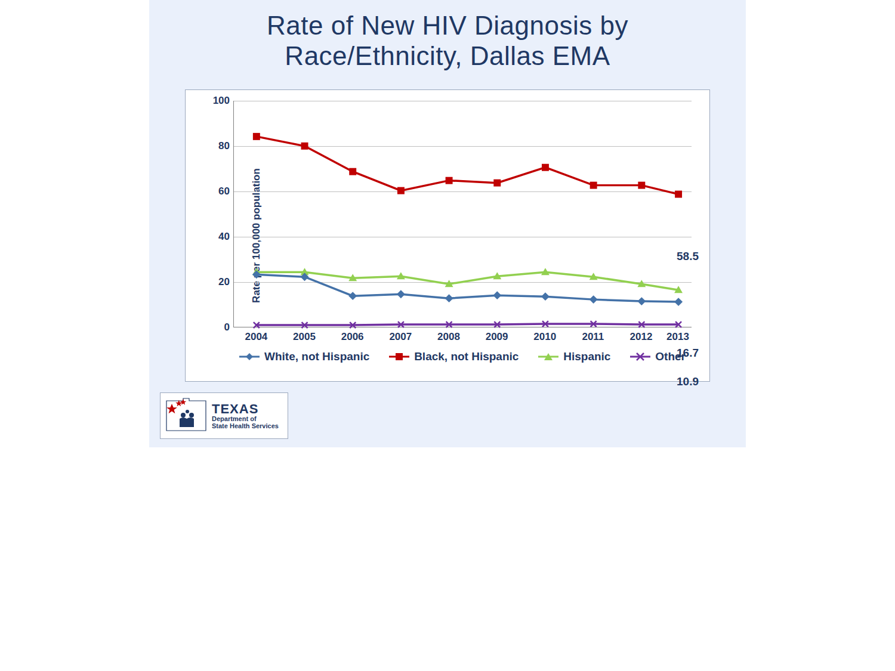Rate of New HIV Diagnosis by
Race/Ethnicity, Dallas EMA
Rate per 100,000 population
100 80 60 40 20 0
2004 2005 2006 2007 2008 2009 2010 2011 2012 2013
White, not Hispanic
Black, not Hispanic
Hispanic
Other
58.5
16.7
10.9
TEXAS
Department of
State Health Services